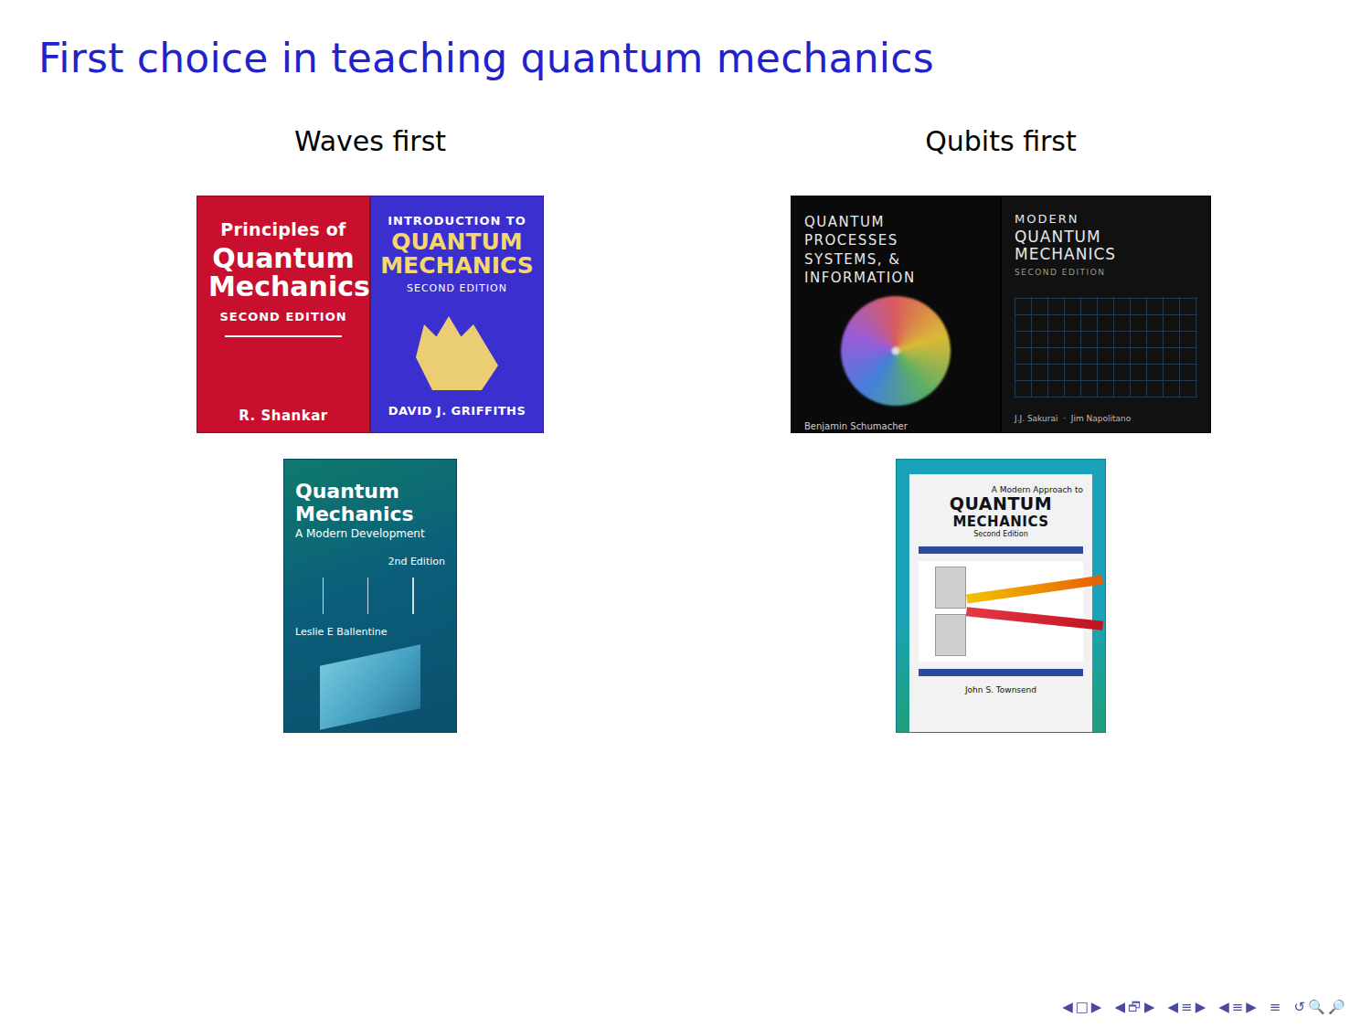First choice in teaching quantum mechanics
Waves first
Principles of
Quantum
Mechanics
SECOND EDITION
R. Shankar
INTRODUCTION TO
QUANTUM
MECHANICS
SECOND EDITION
DAVID J. GRIFFITHS
Quantum
Mechanics
A Modern Development
2nd Edition
Leslie E Ballentine
World Scientific
Qubits first
QUANTUM
PROCESSES
SYSTEMS, &
INFORMATION
Benjamin Schumacher
Michael Westmoreland
MODERN
QUANTUM
MECHANICS
SECOND EDITION
J.J. Sakurai · Jim Napolitano
A Modern Approach to
QUANTUM
MECHANICS
Second Edition
John S. Townsend
◀□▶ ◀🗗▶ ◀≡▶ ◀≡▶ ≡ ↺🔍🔎